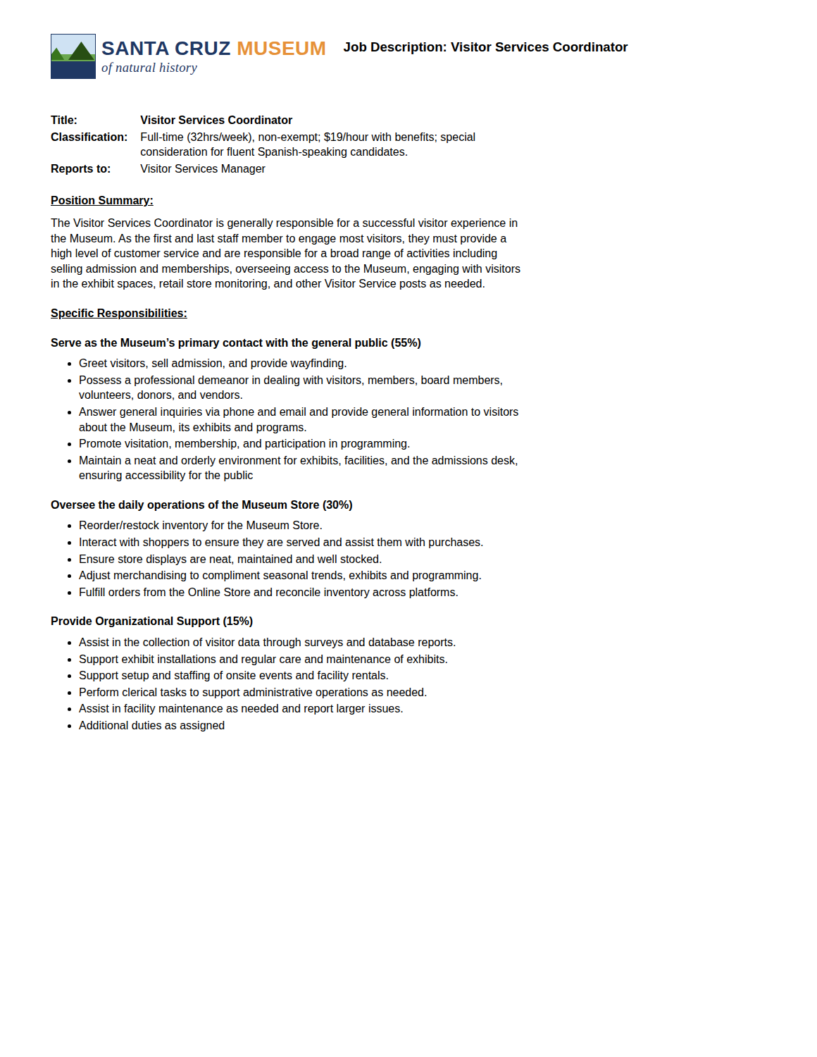SANTA CRUZ MUSEUM
of natural history
Job Description: Visitor Services Coordinator
| Title: | Visitor Services Coordinator |
| Classification: | Full-time (32hrs/week), non-exempt; $19/hour with benefits; special consideration for fluent Spanish-speaking candidates. |
| Reports to: | Visitor Services Manager |
Position Summary:
The Visitor Services Coordinator is generally responsible for a successful visitor experience in the Museum. As the first and last staff member to engage most visitors, they must provide a high level of customer service and are responsible for a broad range of activities including selling admission and memberships, overseeing access to the Museum, engaging with visitors in the exhibit spaces, retail store monitoring, and other Visitor Service posts as needed.
Specific Responsibilities:
Serve as the Museum’s primary contact with the general public (55%)
Greet visitors, sell admission, and provide wayfinding.
Possess a professional demeanor in dealing with visitors, members, board members, volunteers, donors, and vendors.
Answer general inquiries via phone and email and provide general information to visitors about the Museum, its exhibits and programs.
Promote visitation, membership, and participation in programming.
Maintain a neat and orderly environment for exhibits, facilities, and the admissions desk, ensuring accessibility for the public
Oversee the daily operations of the Museum Store (30%)
Reorder/restock inventory for the Museum Store.
Interact with shoppers to ensure they are served and assist them with purchases.
Ensure store displays are neat, maintained and well stocked.
Adjust merchandising to compliment seasonal trends, exhibits and programming.
Fulfill orders from the Online Store and reconcile inventory across platforms.
Provide Organizational Support (15%)
Assist in the collection of visitor data through surveys and database reports.
Support exhibit installations and regular care and maintenance of exhibits.
Support setup and staffing of onsite events and facility rentals.
Perform clerical tasks to support administrative operations as needed.
Assist in facility maintenance as needed and report larger issues.
Additional duties as assigned